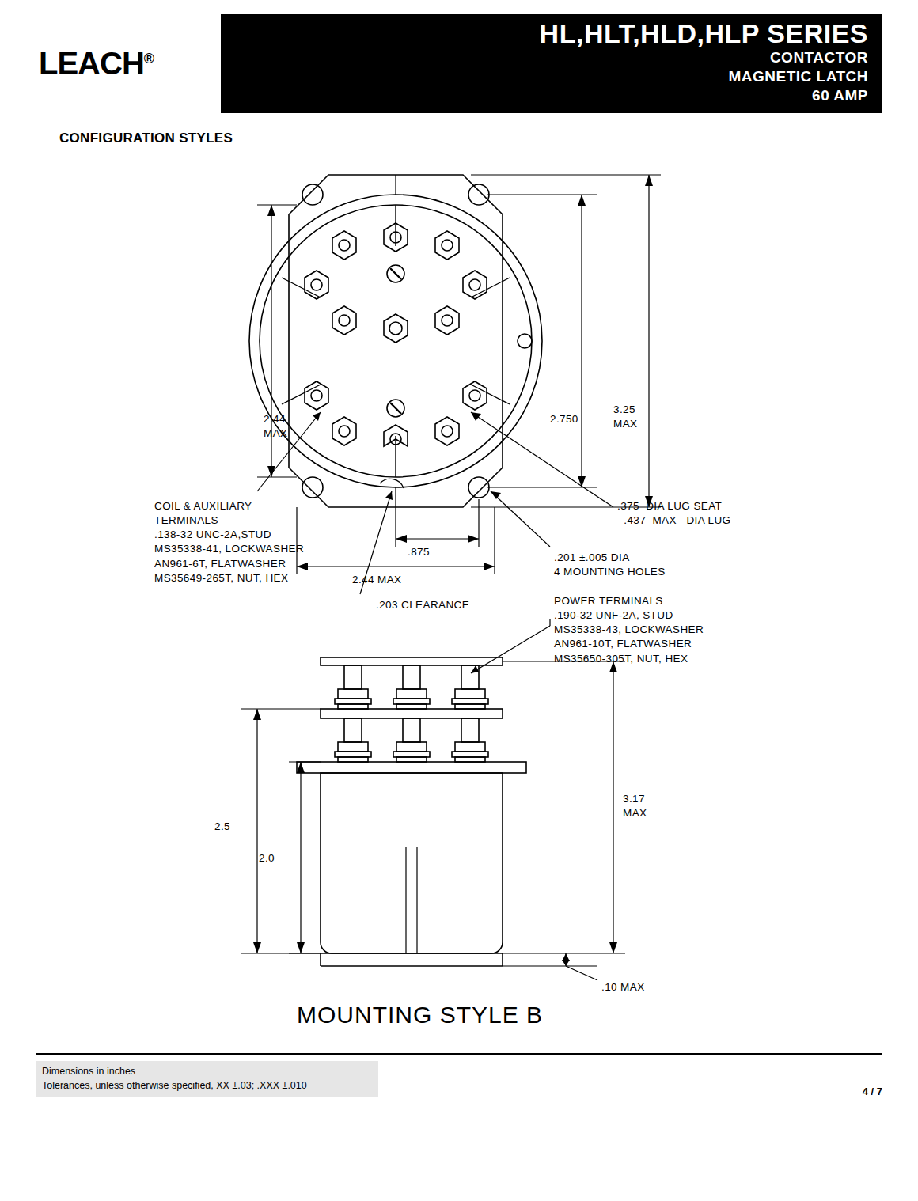LEACH®
HL,HLT,HLD,HLP SERIES
CONTACTOR
MAGNETIC LATCH
60 AMP
CONFIGURATION STYLES
2.44 MAX
2.750
3.25 MAX
.875
2.44 MAX
COIL & AUXILIARY TERMINALS .138-32 UNC-2A,STUD MS35338-41, LOCKWASHER AN961-6T, FLATWASHER MS35649-265T, NUT, HEX
.203 CLEARANCE
.201 ±.005 DIA 4 MOUNTING HOLES
.375 DIA LUG SEAT .437 MAX DIA LUG
POWER TERMINALS .190-32 UNF-2A, STUD MS35338-43, LOCKWASHER AN961-10T, FLATWASHER MS35650-305T, NUT, HEX
3.17 MAX
.10 MAX
2.5
2.0
MOUNTING STYLE B
Dimensions in inches
Tolerances, unless otherwise specified, XX ±.03; .XXX ±.010
4 / 7